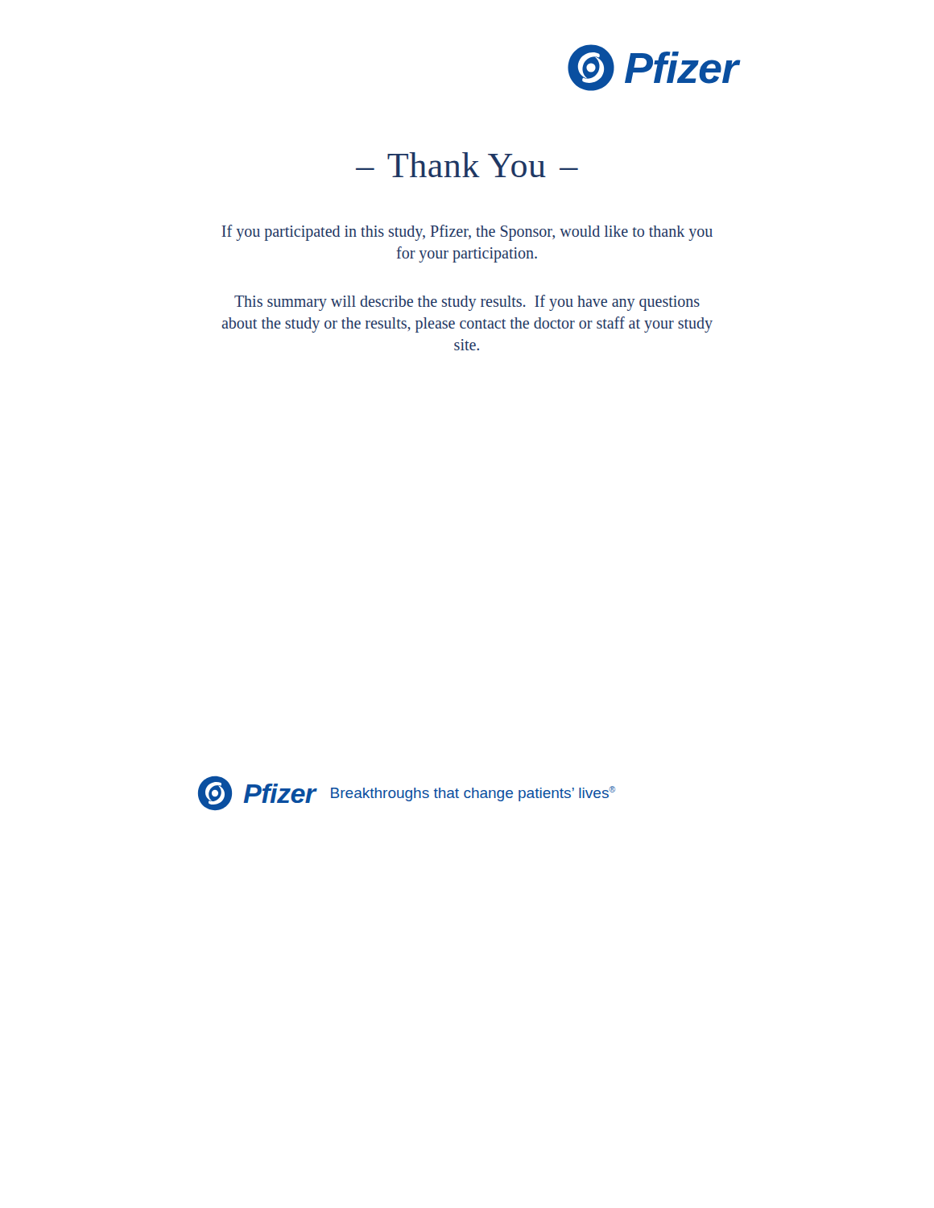Pfizer
– Thank You –
If you participated in this study, Pfizer, the Sponsor, would like to thank you for your participation.
This summary will describe the study results. If you have any questions about the study or the results, please contact the doctor or staff at your study site.
Pfizer Breakthroughs that change patients’ lives®